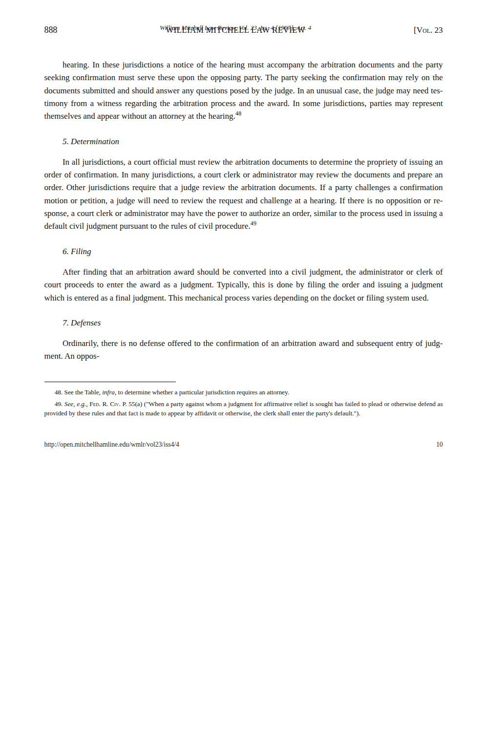888
William Mitchell Law Review, Vol. 23, Iss. 4 [1997], Art. 4 WILLIAM MITCHELL LAW REVIEW
[Vol. 23
hearing. In these jurisdictions a notice of the hearing must accompany the arbitration documents and the party seeking confirmation must serve these upon the opposing party. The party seeking the confirmation may rely on the documents submitted and should answer any questions posed by the judge. In an unusual case, the judge may need testimony from a witness regarding the arbitration process and the award. In some jurisdictions, parties may represent themselves and appear without an attorney at the hearing.48
5. Determination
In all jurisdictions, a court official must review the arbitration documents to determine the propriety of issuing an order of confirmation. In many jurisdictions, a court clerk or administrator may review the documents and prepare an order. Other jurisdictions require that a judge review the arbitration documents. If a party challenges a confirmation motion or petition, a judge will need to review the request and challenge at a hearing. If there is no opposition or response, a court clerk or administrator may have the power to authorize an order, similar to the process used in issuing a default civil judgment pursuant to the rules of civil procedure.49
6. Filing
After finding that an arbitration award should be converted into a civil judgment, the administrator or clerk of court proceeds to enter the award as a judgment. Typically, this is done by filing the order and issuing a judgment which is entered as a final judgment. This mechanical process varies depending on the docket or filing system used.
7. Defenses
Ordinarily, there is no defense offered to the confirmation of an arbitration award and subsequent entry of judgment. An oppos-
48. See the Table, infra, to determine whether a particular jurisdiction requires an attorney.
49. See, e.g., Fed. R. Civ. P. 55(a) ("When a party against whom a judgment for affirmative relief is sought has failed to plead or otherwise defend as provided by these rules and that fact is made to appear by affidavit or otherwise, the clerk shall enter the party's default.").
http://open.mitchellhamline.edu/wmlr/vol23/iss4/4
10